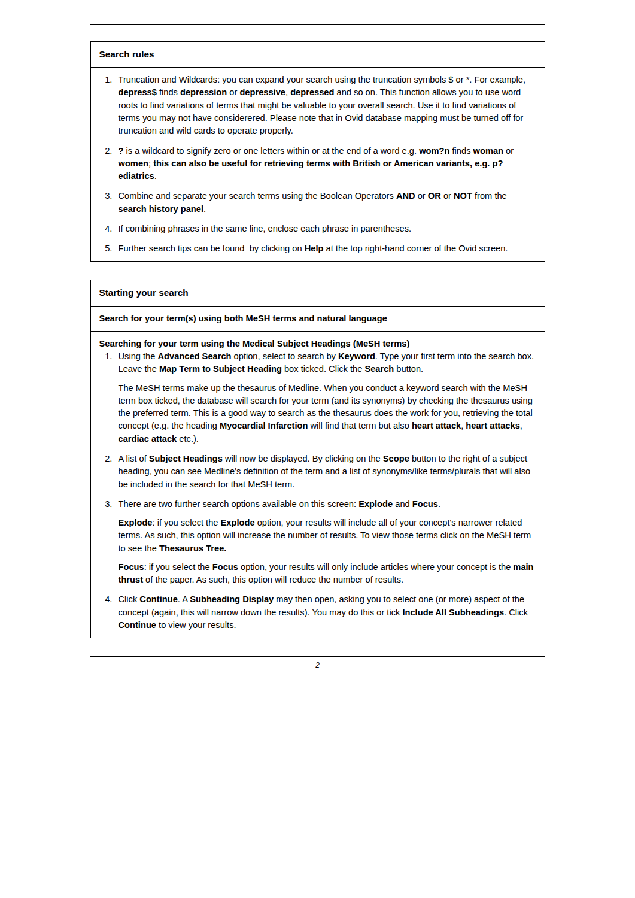| Search rules |
| Truncation and Wildcards: you can expand your search using the truncation symbols $ or *. For example, depress$ finds depression or depressive , depressed and so on. This function allows you to use word roots to find variations of terms that might be valuable to your overall search. Use it to find variations of terms you may not have considerered. Please note that in Ovid database mapping must be turned off for truncation and wild cards to operate properly. ? is a wildcard to signify zero or one letters within or at the end of a word e.g. wom?n finds woman or women ; this can also be useful for retrieving terms with British or American variants, e.g. p?ediatrics . Combine and separate your search terms using the Boolean Operators AND or OR or NOT from the search history panel . If combining phrases in the same line, enclose each phrase in parentheses. Further search tips can be found by clicking on Help at the top right-hand corner of the Ovid screen. |
| Starting your search |
| Search for your term(s) using both MeSH terms and natural language |
| Searching for your term using the Medical Subject Headings (MeSH terms) Using the Advanced Search option, select to search by Keyword . Type your first term into the search box. Leave the Map Term to Subject Heading box ticked. Click the Search button. The MeSH terms make up the thesaurus of Medline. When you conduct a keyword search with the MeSH term box ticked, the database will search for your term (and its synonyms) by checking the thesaurus using the preferred term. This is a good way to search as the thesaurus does the work for you, retrieving the total concept (e.g. the heading Myocardial Infarction will find that term but also heart attack , heart attacks , cardiac attack etc.). A list of Subject Headings will now be displayed. By clicking on the Scope button to the right of a subject heading, you can see Medline's definition of the term and a list of synonyms/like terms/plurals that will also be included in the search for that MeSH term. There are two further search options available on this screen: Explode and Focus . Explode : if you select the Explode option, your results will include all of your concept's narrower related terms. As such, this option will increase the number of results. To view those terms click on the MeSH term to see the Thesaurus Tree. Focus : if you select the Focus option, your results will only include articles where your concept is the main thrust of the paper. As such, this option will reduce the number of results. Click Continue . A Subheading Display may then open, asking you to select one (or more) aspect of the concept (again, this will narrow down the results). You may do this or tick Include All Subheadings . Click Continue to view your results. |
2